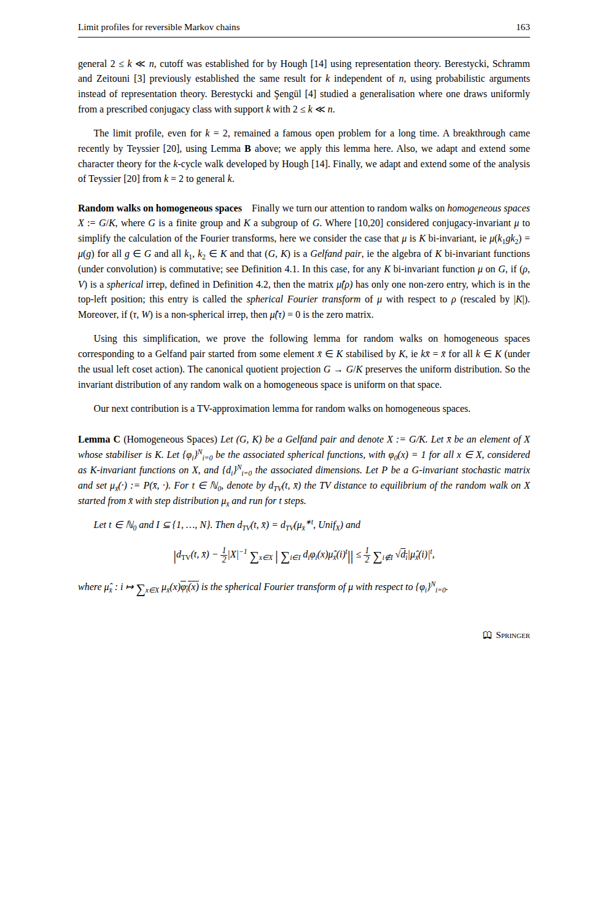Limit profiles for reversible Markov chains 163
general 2 ≤ k ≪ n, cutoff was established for by Hough [14] using representation theory. Berestycki, Schramm and Zeitouni [3] previously established the same result for k independent of n, using probabilistic arguments instead of representation theory. Berestycki and Şengül [4] studied a generalisation where one draws uniformly from a prescribed conjugacy class with support k with 2 ≤ k ≪ n.
The limit profile, even for k = 2, remained a famous open problem for a long time. A breakthrough came recently by Teyssier [20], using Lemma B above; we apply this lemma here. Also, we adapt and extend some character theory for the k-cycle walk developed by Hough [14]. Finally, we adapt and extend some of the analysis of Teyssier [20] from k = 2 to general k.
Random walks on homogeneous spaces
Finally we turn our attention to random walks on homogeneous spaces X := G/K, where G is a finite group and K a subgroup of G. Where [10,20] considered conjugacy-invariant μ to simplify the calculation of the Fourier transforms, here we consider the case that μ is K bi-invariant, ie μ(k1gk2) = μ(g) for all g ∈ G and all k1, k2 ∈ K and that (G, K) is a Gelfand pair, ie the algebra of K bi-invariant functions (under convolution) is commutative; see Definition 4.1. In this case, for any K bi-invariant function μ on G, if (ρ, V) is a spherical irrep, defined in Definition 4.2, then the matrix μ̂(ρ) has only one non-zero entry, which is in the top-left position; this entry is called the spherical Fourier transform of μ with respect to ρ (rescaled by |K|). Moreover, if (τ, W) is a non-spherical irrep, then μ̂(τ) = 0 is the zero matrix.
Using this simplification, we prove the following lemma for random walks on homogeneous spaces corresponding to a Gelfand pair started from some element x̄ ∈ K stabilised by K, ie kx̄ = x̄ for all k ∈ K (under the usual left coset action). The canonical quotient projection G → G/K preserves the uniform distribution. So the invariant distribution of any random walk on a homogeneous space is uniform on that space.
Our next contribution is a TV-approximation lemma for random walks on homogeneous spaces.
Lemma C (Homogeneous Spaces) Let (G, K) be a Gelfand pair and denote X := G/K. Let x̄ be an element of X whose stabiliser is K. Let {φi}Ni=0 be the associated spherical functions, with φ0(x) = 1 for all x ∈ X, considered as K-invariant functions on X, and {di}Ni=0 the associated dimensions. Let P be a G-invariant stochastic matrix and set μx̄(·) := P(x̄, ·). For t ∈ ℕ0, denote by dTV(t, x̄) the TV distance to equilibrium of the random walk on X started from x̄ with step distribution μx̄ and run for t steps.
Let t ∈ ℕ0 and I ⊆ {1, …, N}. Then dTV(t, x̄) = dTV(μx̄∗t, UnifX) and
|dTV(t, x̄) − 12|X|−1 ∑x∈X | ∑i∈I diφi(x)μ̂x̄(i)t|| ≤ 12 ∑i∉I √di|μ̂x̄(i)|t,
where μ̂x̄ : i ↦ ∑x∈X μx̄(x)φi(x) is the spherical Fourier transform of μ with respect to {φi}Ni=0.
🕮Springer